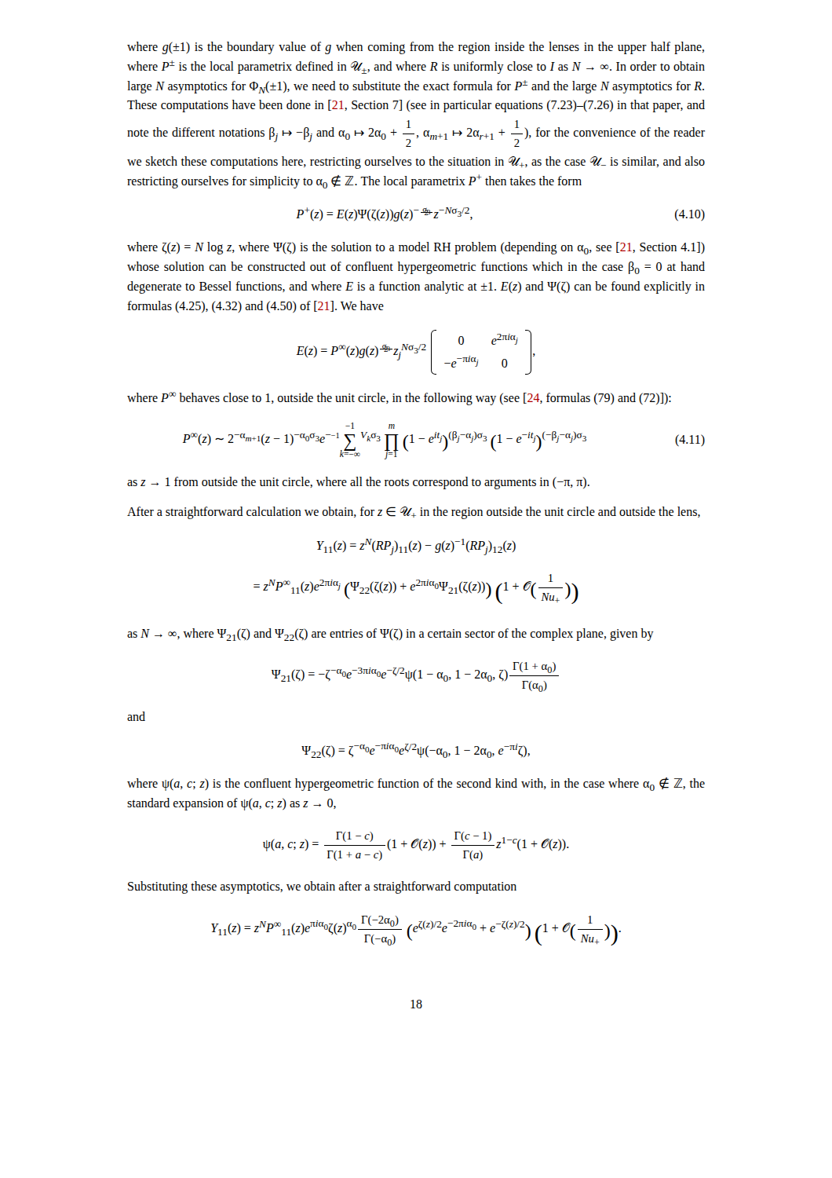where g(±1) is the boundary value of g when coming from the region inside the lenses in the upper half plane, where P± is the local parametrix defined in 𝒰±, and where R is uniformly close to I as N → ∞. In order to obtain large N asymptotics for ΦN(±1), we need to substitute the exact formula for P± and the large N asymptotics for R. These computations have been done in [21, Section 7] (see in particular equations (7.23)–(7.26) in that paper, and note the different notations βj ↦ −βj and α0 ↦ 2α0 + 12, αm+1 ↦ 2αr+1 + 12), for the convenience of the reader we sketch these computations here, restricting ourselves to the situation in 𝒰+, as the case 𝒰− is similar, and also restricting ourselves for simplicity to α0 ∉ ℤ. The local parametrix P+ then takes the form
P+(z) = E(z)Ψ(ζ(z))g(z)−σ32z−Nσ3/2,
(4.10)
where ζ(z) = N log z, where Ψ(ζ) is the solution to a model RH problem (depending on α0, see [21, Section 4.1]) whose solution can be constructed out of confluent hypergeometric functions which in the case β0 = 0 at hand degenerate to Bessel functions, and where E is a function analytic at ±1. E(z) and Ψ(ζ) can be found explicitly in formulas (4.25), (4.32) and (4.50) of [21]. We have
E(z) = P∞(z)g(z)σ32zjNσ3/2
| 0 | e 2π i α j |
| − e −π i α j | 0 |
,
where P∞ behaves close to 1, outside the unit circle, in the following way (see [24, formulas (79) and (72)]):
P∞(z) ∼ 2−αm+1(z − 1)−α0σ3e−−1−1∑k=−∞Vkσ3 m∏j=1 (1 − eitj)(βj−αj)σ3 (1 − e−itj)(−βj−αj)σ3
(4.11)
as z → 1 from outside the unit circle, where all the roots correspond to arguments in (−π, π).
After a straightforward calculation we obtain, for z ∈ 𝒰+ in the region outside the unit circle and outside the lens,
Y11(z) = zN(RPj)11(z) − g(z)−1(RPj)12(z)
= zNP∞11(z)e2πiαj (Ψ22(ζ(z)) + e2πiα0Ψ21(ζ(z))) (1 + 𝒪(1 Nu+))
as N → ∞, where Ψ21(ζ) and Ψ22(ζ) are entries of Ψ(ζ) in a certain sector of the complex plane, given by
Ψ21(ζ) = −ζ−α0e−3πiα0e−ζ/2ψ(1 − α0, 1 − 2α0, ζ)Γ(1 + α0) Γ(α0)
and
Ψ22(ζ) = ζ−α0e−πiα0eζ/2ψ(−α0, 1 − 2α0, e−πiζ),
where ψ(a, c; z) is the confluent hypergeometric function of the second kind with, in the case where α0 ∉ ℤ, the standard expansion of ψ(a, c; z) as z → 0,
ψ(a, c; z) = Γ(1 − c) Γ(1 + a − c)(1 + 𝒪(z)) + Γ(c − 1) Γ(a) z1−c(1 + 𝒪(z)).
Substituting these asymptotics, we obtain after a straightforward computation
Y11(z) = zNP∞11(z)eπiα0ζ(z)α0Γ(−2α0) Γ(−α0) (eζ(z)/2e−2πiα0 + e−ζ(z)/2) (1 + 𝒪(1 Nu+)).
18